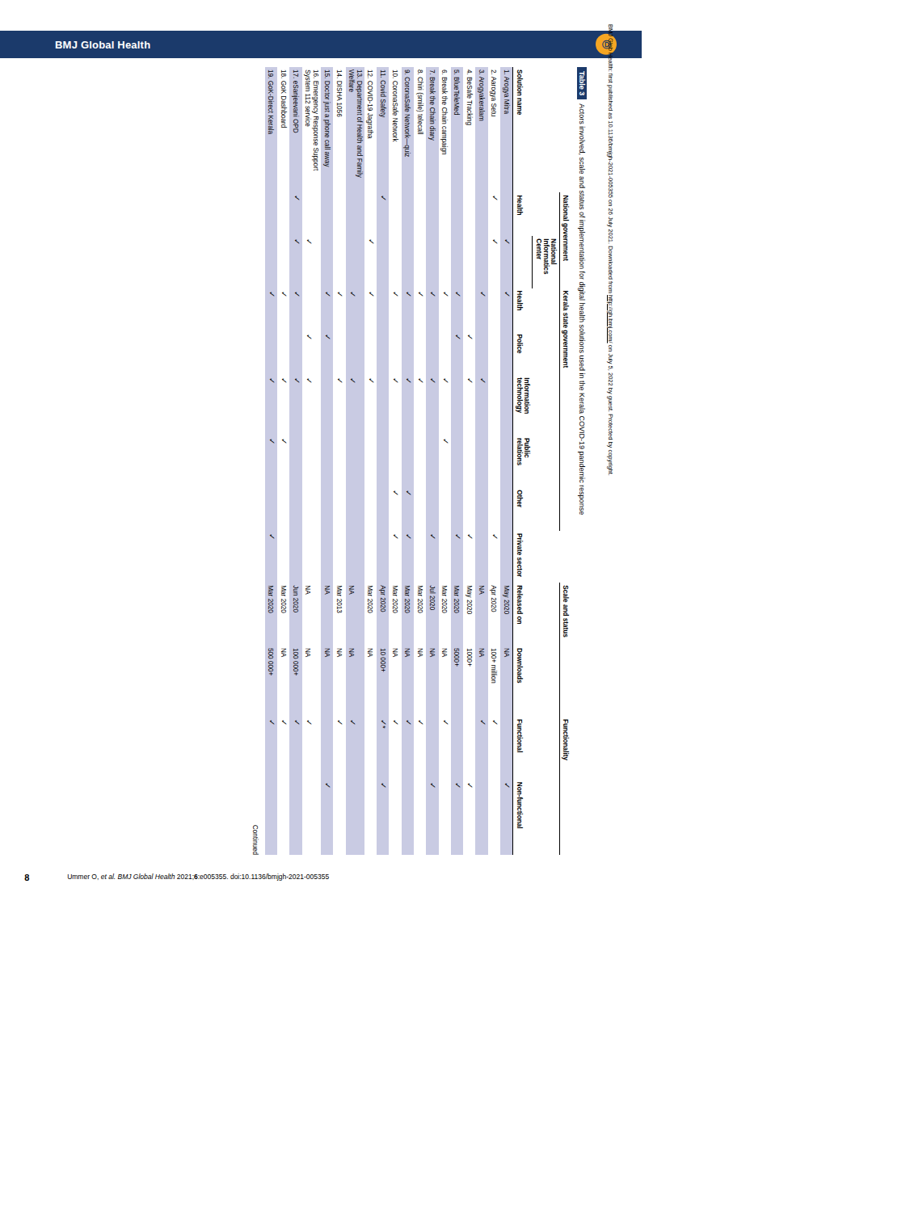BMJ Global Health
Ⓓ
BMJ Glob Health: first published as 10.1136/bmjgh-2021-005355 on 26 July 2021. Downloaded from http://gh.bmj.com/ on July 5, 2022 by guest. Protected by copyright.
Table 3 Actors involved, scale and status of implementation for digital health solutions used in the Kerala COVID-19 pandemic response
| | National government | Kerala state government | | Scale and status | Functionality |
| --- | --- | --- | --- | --- | --- |
| | | National Informatics Center | | | | | | | | | | |
| Solution name | Health | | Health | Police | Information technology | Public relations | Other | Private sector | Released on | Downloads | Functional | Non-functional |
| 1. Arogya Mitra | | ✓ | ✓ | | | | | | May 2020 | NA | | ✓ |
| 2. Aarogya Setu | ✓ | ✓ | | | | | | ✓ | Apr 2020 | 100+ million | ✓ | |
| 3. Arogyakeralam | | | ✓ | | ✓ | | | | NA | NA | ✓ | |
| 4. BeSafe Tracking | | | | ✓ | ✓ | | | ✓ | May 2020 | 1000+ | | ✓ |
| 5. BlueTeleMed | | | ✓ | ✓ | | | | ✓ | Mar 2020 | 5000+ | | ✓ |
| 6. Break the Chain campaign | | | ✓ | | ✓ | ✓ | | | Mar 2020 | NA | ✓ | |
| 7. Break the Chain diary | | | ✓ | | ✓ | | | ✓ | Jul 2020 | NA | | ✓ |
| 8. Chiri (smile) telecall | | | ✓ | | ✓ | | | | Mar 2020 | NA | ✓ | |
| 9. CoronaSafe Network—quiz | | | ✓ | | ✓ | | ✓ | ✓ | Mar 2020 | NA | ✓ | |
| 10. CoronaSafe Network | | | ✓ | | ✓ | | ✓ | ✓ | Mar 2020 | NA | ✓ | |
| 11. Covid Safety | ✓ | | | | | | | | Apr 2020 | 10 000+ | ✓* | ✓ |
| 12. COVID-19 Jagratha | | ✓ | ✓ | | ✓ | | | | Mar 2020 | NA | | |
| 13. Department of Health and Family Welfare | | | ✓ | | ✓ | | | | NA | NA | ✓ | |
| 14. DISHA 1056 | | | ✓ | | ✓ | | | | Mar 2013 | NA | ✓ | |
| 15. Doctor just a phone call away | | | ✓ | ✓ | | | | | NA | NA | | ✓ |
| 16. Emergency Response Support System 112 service | | ✓ | | ✓ | ✓ | | | | NA | NA | ✓ | |
| 17. eSanjeevani OPD | ✓ | ✓ | ✓ | | ✓ | | | | Jun 2020 | 100 000+ | ✓ | |
| 18. GoK Dashboard | | | ✓ | | ✓ | ✓ | | | Mar 2020 | NA | ✓ | |
| 19. GoK-Direct Kerala | | | ✓ | | ✓ | ✓ | | ✓ | Mar 2020 | 500 000+ | ✓ | |
Continued
8
Ummer O, et al. BMJ Global Health 2021;6:e005355. doi:10.1136/bmjgh-2021-005355